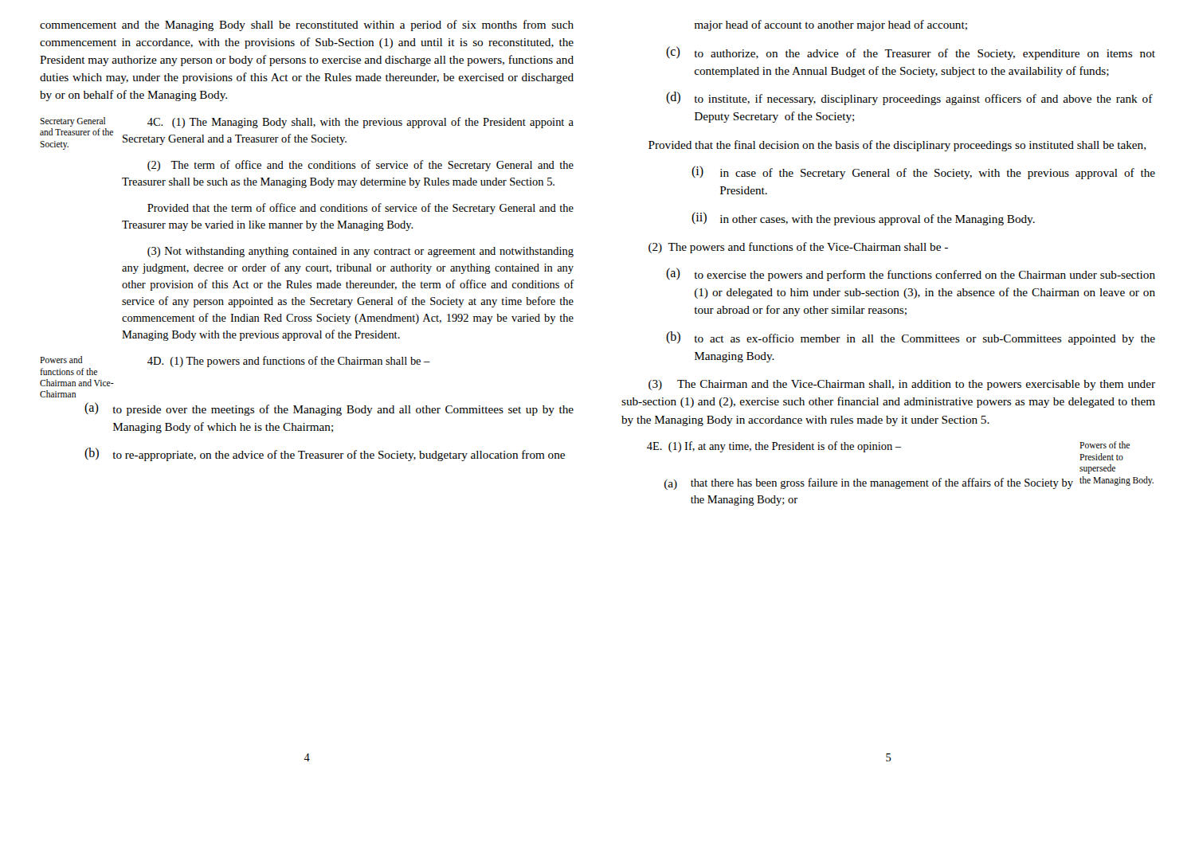commencement and the Managing Body shall be reconstituted within a period of six months from such commencement in accordance, with the provisions of Sub-Section (1) and until it is so reconstituted, the President may authorize any person or body of persons to exercise and discharge all the powers, functions and duties which may, under the provisions of this Act or the Rules made thereunder, be exercised or discharged by or on behalf of the Managing Body.
Secretary General and Treasurer of the Society.
4C. (1) The Managing Body shall, with the previous approval of the President appoint a Secretary General and a Treasurer of the Society.
(2) The term of office and the conditions of service of the Secretary General and the Treasurer shall be such as the Managing Body may determine by Rules made under Section 5.
Provided that the term of office and conditions of service of the Secretary General and the Treasurer may be varied in like manner by the Managing Body.
(3) Not withstanding anything contained in any contract or agreement and notwithstanding any judgment, decree or order of any court, tribunal or authority or anything contained in any other provision of this Act or the Rules made thereunder, the term of office and conditions of service of any person appointed as the Secretary General of the Society at any time before the commencement of the Indian Red Cross Society (Amendment) Act, 1992 may be varied by the Managing Body with the previous approval of the President.
Powers and functions of the Chairman and Vice-Chairman
4D. (1) The powers and functions of the Chairman shall be –
(a)
to preside over the meetings of the Managing Body and all other Committees set up by the Managing Body of which he is the Chairman;
(b)
to re-appropriate, on the advice of the Treasurer of the Society, budgetary allocation from one
4
major head of account to another major head of account;
(c)
to authorize, on the advice of the Treasurer of the Society, expenditure on items not contemplated in the Annual Budget of the Society, subject to the availability of funds;
(d)
to institute, if necessary, disciplinary proceedings against officers of and above the rank of Deputy Secretary of the Society;
Provided that the final decision on the basis of the disciplinary proceedings so instituted shall be taken,
(i)
in case of the Secretary General of the Society, with the previous approval of the President.
(ii)
in other cases, with the previous approval of the Managing Body.
(2) The powers and functions of the Vice-Chairman shall be -
(a)
to exercise the powers and perform the functions conferred on the Chairman under sub-section (1) or delegated to him under sub-section (3), in the absence of the Chairman on leave or on tour abroad or for any other similar reasons;
(b)
to act as ex-officio member in all the Committees or sub-Committees appointed by the Managing Body.
(3) The Chairman and the Vice-Chairman shall, in addition to the powers exercisable by them under sub-section (1) and (2), exercise such other financial and administrative powers as may be delegated to them by the Managing Body in accordance with rules made by it under Section 5.
4E. (1) If, at any time, the President is of the opinion –
Powers of the President to supersede
(a)
that there has been gross failure in the management of the affairs of the Society by the Managing Body; or
the Managing Body.
5